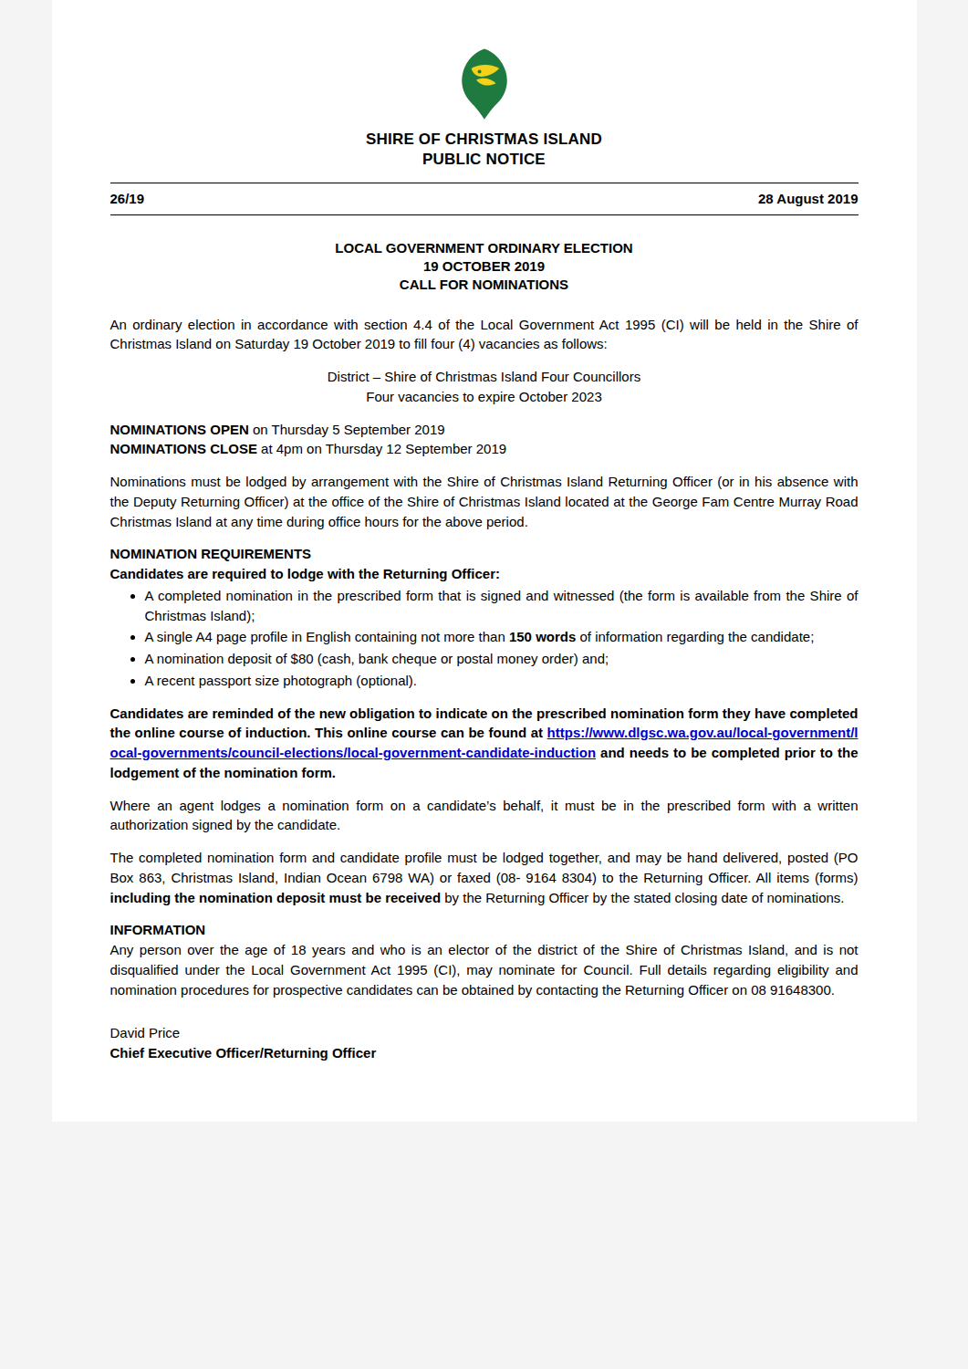SHIRE OF CHRISTMAS ISLAND
PUBLIC NOTICE
26/19 28 August 2019
Local Government Ordinary Election
19 October 2019
Call for Nominations
An ordinary election in accordance with section 4.4 of the Local Government Act 1995 (CI) will be held in the Shire of Christmas Island on Saturday 19 October 2019 to fill four (4) vacancies as follows:
District – Shire of Christmas Island Four Councillors
Four vacancies to expire October 2023
NOMINATIONS OPEN on Thursday 5 September 2019
NOMINATIONS CLOSE at 4pm on Thursday 12 September 2019
Nominations must be lodged by arrangement with the Shire of Christmas Island Returning Officer (or in his absence with the Deputy Returning Officer) at the office of the Shire of Christmas Island located at the George Fam Centre Murray Road Christmas Island at any time during office hours for the above period.
Nomination Requirements
Candidates are required to lodge with the Returning Officer:
A completed nomination in the prescribed form that is signed and witnessed (the form is available from the Shire of Christmas Island);
A single A4 page profile in English containing not more than 150 words of information regarding the candidate;
A nomination deposit of $80 (cash, bank cheque or postal money order) and;
A recent passport size photograph (optional).
Candidates are reminded of the new obligation to indicate on the prescribed nomination form they have completed the online course of induction. This online course can be found at https://www.dlgsc.wa.gov.au/local-government/local-governments/council-elections/local-government-candidate-induction and needs to be completed prior to the lodgement of the nomination form.
Where an agent lodges a nomination form on a candidate’s behalf, it must be in the prescribed form with a written authorization signed by the candidate.
The completed nomination form and candidate profile must be lodged together, and may be hand delivered, posted (PO Box 863, Christmas Island, Indian Ocean 6798 WA) or faxed (08- 9164 8304) to the Returning Officer. All items (forms) including the nomination deposit must be received by the Returning Officer by the stated closing date of nominations.
Information
Any person over the age of 18 years and who is an elector of the district of the Shire of Christmas Island, and is not disqualified under the Local Government Act 1995 (CI), may nominate for Council. Full details regarding eligibility and nomination procedures for prospective candidates can be obtained by contacting the Returning Officer on 08 91648300.
David Price
Chief Executive Officer/Returning Officer